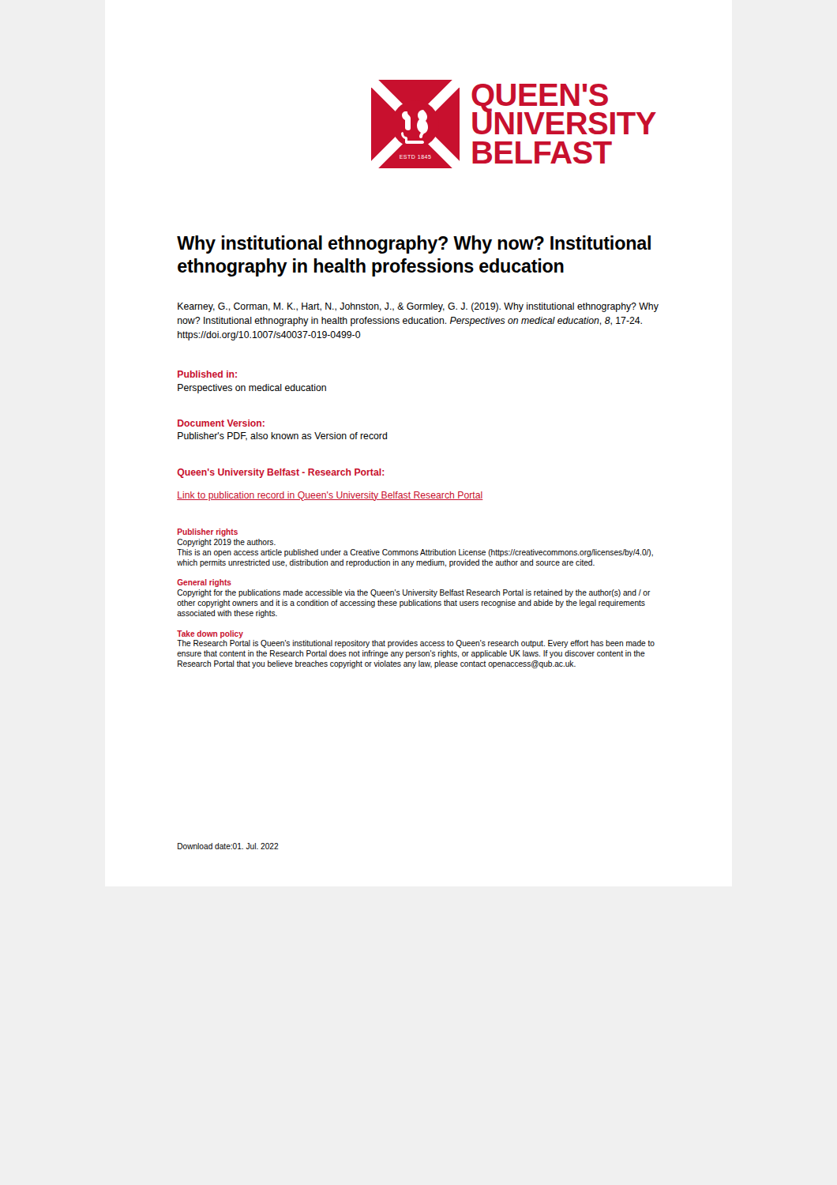ESTD 1845
QUEEN'S UNIVERSITY BELFAST
Why institutional ethnography? Why now? Institutional ethnography in health professions education
Kearney, G., Corman, M. K., Hart, N., Johnston, J., & Gormley, G. J. (2019). Why institutional ethnography? Why now? Institutional ethnography in health professions education. Perspectives on medical education, 8, 17-24. https://doi.org/10.1007/s40037-019-0499-0
Published in:
Perspectives on medical education
Document Version:
Publisher's PDF, also known as Version of record
Queen's University Belfast - Research Portal:
Link to publication record in Queen's University Belfast Research Portal
Publisher rights
Copyright 2019 the authors.
This is an open access article published under a Creative Commons Attribution License (https://creativecommons.org/licenses/by/4.0/), which permits unrestricted use, distribution and reproduction in any medium, provided the author and source are cited.
General rights
Copyright for the publications made accessible via the Queen's University Belfast Research Portal is retained by the author(s) and / or other copyright owners and it is a condition of accessing these publications that users recognise and abide by the legal requirements associated with these rights.
Take down policy
The Research Portal is Queen's institutional repository that provides access to Queen's research output. Every effort has been made to ensure that content in the Research Portal does not infringe any person's rights, or applicable UK laws. If you discover content in the Research Portal that you believe breaches copyright or violates any law, please contact openaccess@qub.ac.uk.
Download date:01. Jul. 2022